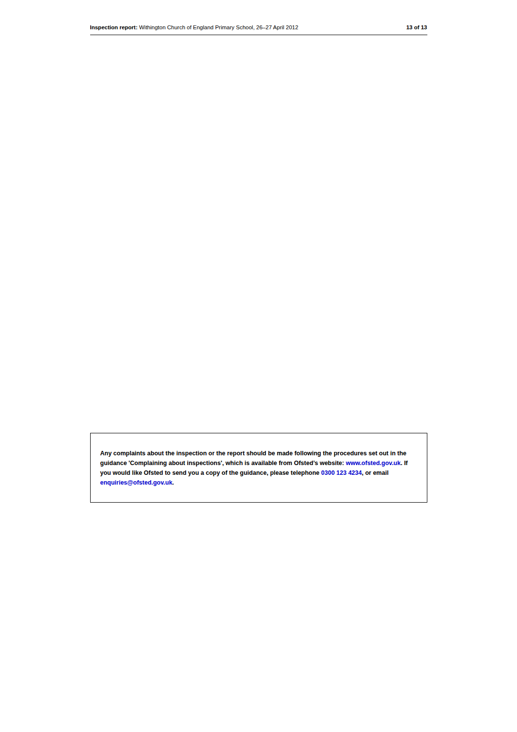Inspection report: Withington Church of England Primary School, 26–27 April 2012
13 of 13
Any complaints about the inspection or the report should be made following the procedures set out in the guidance 'Complaining about inspections', which is available from Ofsted’s website: www.ofsted.gov.uk. If you would like Ofsted to send you a copy of the guidance, please telephone 0300 123 4234, or email enquiries@ofsted.gov.uk.